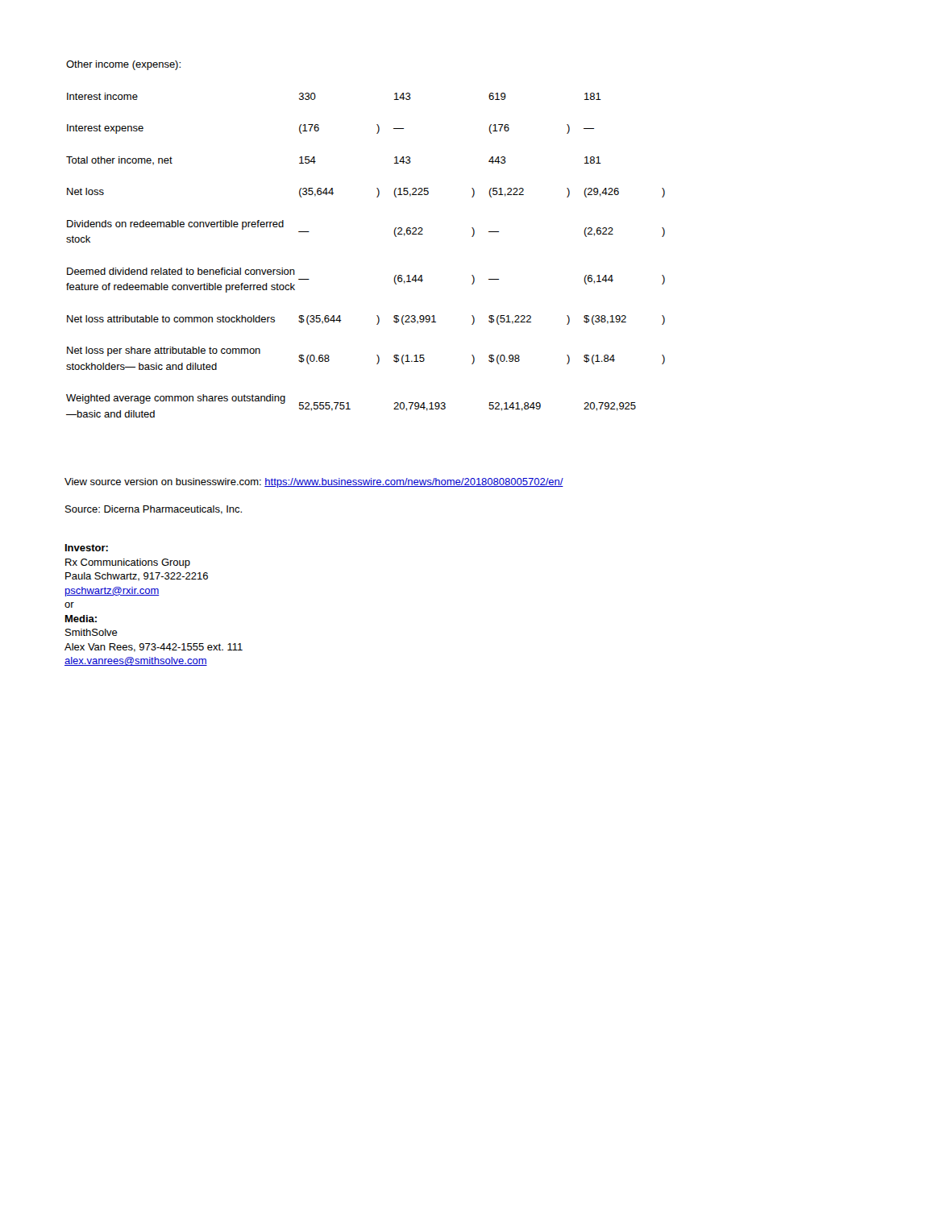| Other income (expense): | | | | | | | | |
| Interest income | 330 | | 143 | | 619 | | 181 | |
| Interest expense | (176 | ) | — | | (176 | ) | — | |
| Total other income, net | 154 | | 143 | | 443 | | 181 | |
| Net loss | (35,644 | ) | (15,225 | ) | (51,222 | ) | (29,426 | ) |
| Dividends on redeemable convertible preferred stock | — | | (2,622 | ) | — | | (2,622 | ) |
| Deemed dividend related to beneficial conversion feature of redeemable convertible preferred stock | — | | (6,144 | ) | — | | (6,144 | ) |
| Net loss attributable to common stockholders | $ (35,644 | ) | $ (23,991 | ) | $ (51,222 | ) | $ (38,192 | ) |
| Net loss per share attributable to common stockholders— basic and diluted | $ (0.68 | ) | $ (1.15 | ) | $ (0.98 | ) | $ (1.84 | ) |
| Weighted average common shares outstanding—basic and diluted | 52,555,751 | | 20,794,193 | | 52,141,849 | | 20,792,925 | |
View source version on businesswire.com: https://www.businesswire.com/news/home/20180808005702/en/
Source: Dicerna Pharmaceuticals, Inc.
Investor:
Rx Communications Group
Paula Schwartz, 917-322-2216
pschwartz@rxir.com
or
Media:
SmithSolve
Alex Van Rees, 973-442-1555 ext. 111
alex.vanrees@smithsolve.com